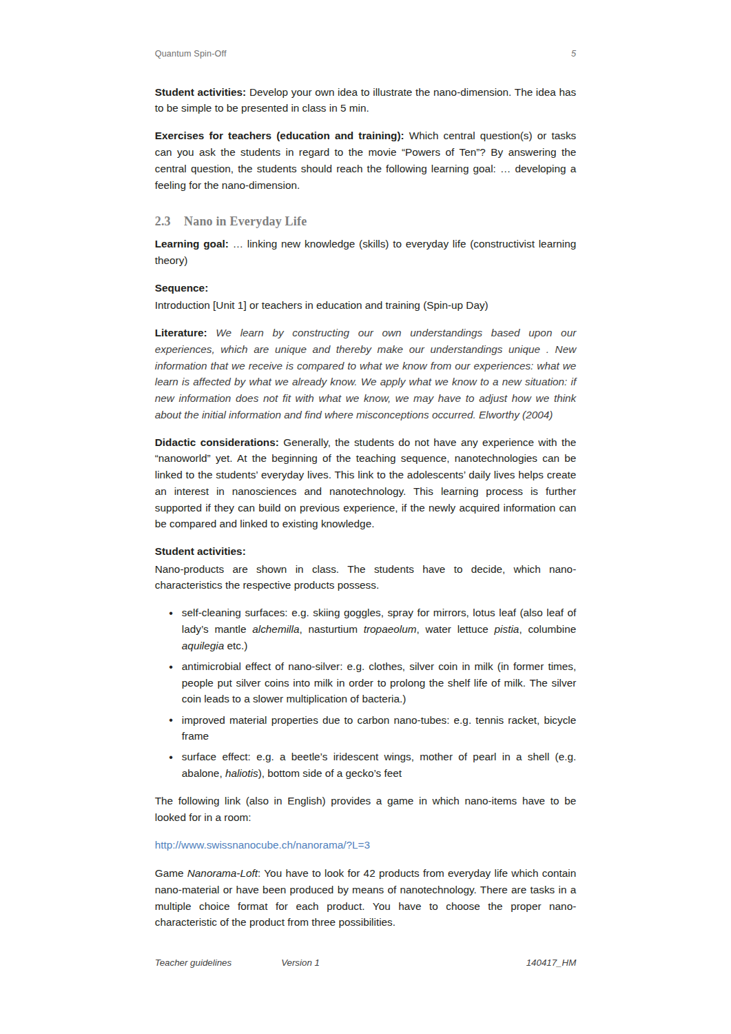Quantum Spin-Off 5
Student activities: Develop your own idea to illustrate the nano-dimension. The idea has to be simple to be presented in class in 5 min.
Exercises for teachers (education and training): Which central question(s) or tasks can you ask the students in regard to the movie “Powers of Ten”? By answering the central question, the students should reach the following learning goal: … developing a feeling for the nano-dimension.
2.3 Nano in Everyday Life
Learning goal: … linking new knowledge (skills) to everyday life (constructivist learning theory)
Sequence:
Introduction [Unit 1] or teachers in education and training (Spin-up Day)
Literature: We learn by constructing our own understandings based upon our experiences, which are unique and thereby make our understandings unique . New information that we receive is compared to what we know from our experiences: what we learn is affected by what we already know. We apply what we know to a new situation: if new information does not fit with what we know, we may have to adjust how we think about the initial information and find where misconceptions occurred. Elworthy (2004)
Didactic considerations: Generally, the students do not have any experience with the “nanoworld” yet. At the beginning of the teaching sequence, nanotechnologies can be linked to the students’ everyday lives. This link to the adolescents’ daily lives helps create an interest in nanosciences and nanotechnology. This learning process is further supported if they can build on previous experience, if the newly acquired information can be compared and linked to existing knowledge.
Student activities:
Nano-products are shown in class. The students have to decide, which nano-characteristics the respective products possess.
self-cleaning surfaces: e.g. skiing goggles, spray for mirrors, lotus leaf (also leaf of lady’s mantle alchemilla, nasturtium tropaeolum, water lettuce pistia, columbine aquilegia etc.)
antimicrobial effect of nano-silver: e.g. clothes, silver coin in milk (in former times, people put silver coins into milk in order to prolong the shelf life of milk. The silver coin leads to a slower multiplication of bacteria.)
improved material properties due to carbon nano-tubes: e.g. tennis racket, bicycle frame
surface effect: e.g. a beetle’s iridescent wings, mother of pearl in a shell (e.g. abalone, haliotis), bottom side of a gecko’s feet
The following link (also in English) provides a game in which nano-items have to be looked for in a room:
http://www.swissnanocube.ch/nanorama/?L=3
Game Nanorama-Loft: You have to look for 42 products from everyday life which contain nano-material or have been produced by means of nanotechnology. There are tasks in a multiple choice format for each product. You have to choose the proper nano-characteristic of the product from three possibilities.
Teacher guidelines Version 1 140417_HM